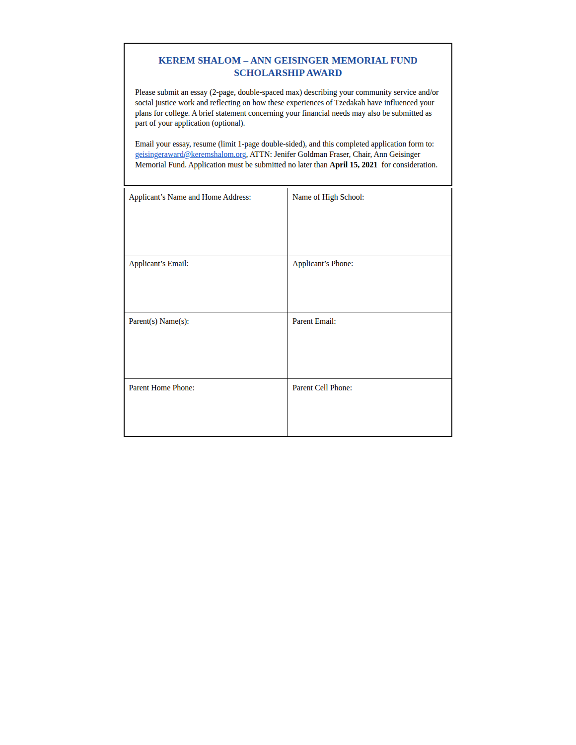KEREM SHALOM – ANN GEISINGER MEMORIAL FUND SCHOLARSHIP AWARD
Please submit an essay (2-page, double-spaced max) describing your community service and/or social justice work and reflecting on how these experiences of Tzedakah have influenced your plans for college. A brief statement concerning your financial needs may also be submitted as part of your application (optional).
Email your essay, resume (limit 1-page double-sided), and this completed application form to: geisingeraward@keremshalom.org, ATTN: Jenifer Goldman Fraser, Chair, Ann Geisinger Memorial Fund. Application must be submitted no later than April 15, 2021 for consideration.
| Applicant’s Name and Home Address: | Name of High School: |
| Applicant’s Email: | Applicant’s Phone: |
| Parent(s) Name(s): | Parent Email: |
| Parent Home Phone: | Parent Cell Phone: |